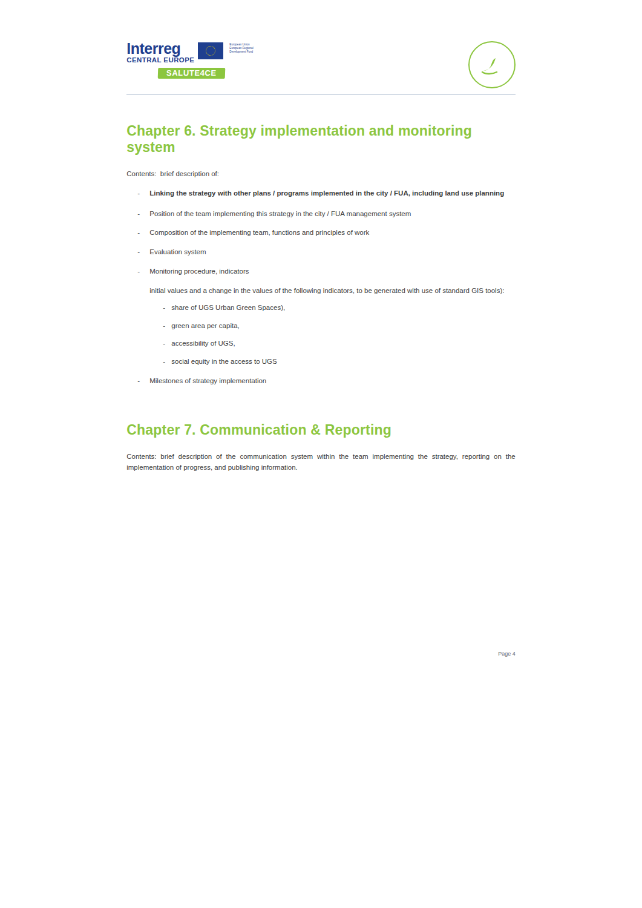Interreg CENTRAL EUROPE
European Union
European Regional
Development Fund
SALUTE4CE
Chapter 6. Strategy implementation and monitoring system
Contents: brief description of:
Linking the strategy with other plans / programs implemented in the city / FUA, including land use planning
Position of the team implementing this strategy in the city / FUA management system
Composition of the implementing team, functions and principles of work
Evaluation system
Monitoring procedure, indicators
initial values and a change in the values of the following indicators, to be generated with use of standard GIS tools):
share of UGS Urban Green Spaces),
green area per capita,
accessibility of UGS,
social equity in the access to UGS
Milestones of strategy implementation
Chapter 7. Communication & Reporting
Contents: brief description of the communication system within the team implementing the strategy, reporting on the implementation of progress, and publishing information.
Page 4